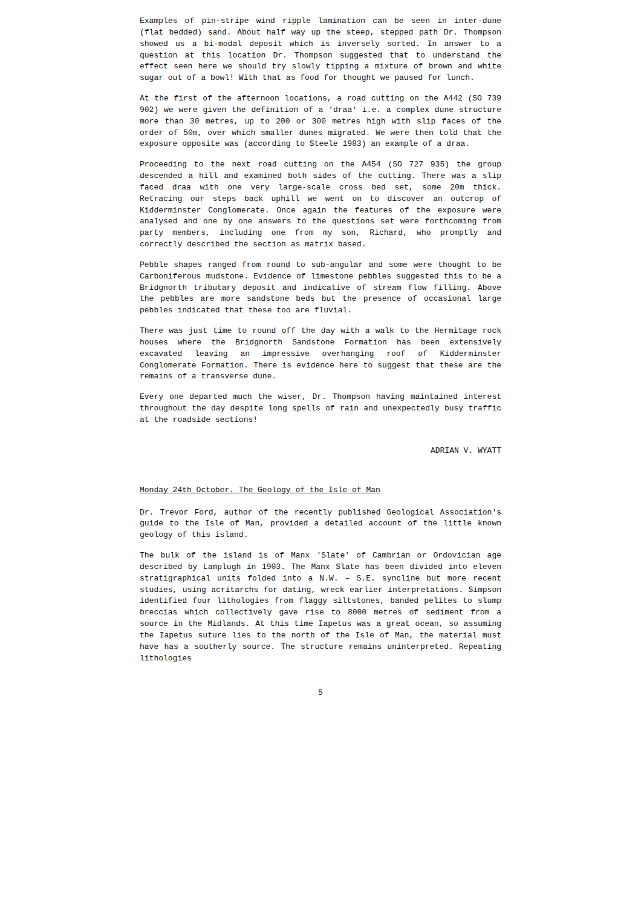Examples of pin-stripe wind ripple lamination can be seen in inter-dune (flat bedded) sand. About half way up the steep, stepped path Dr. Thompson showed us a bi-modal deposit which is inversely sorted. In answer to a question at this location Dr. Thompson suggested that to understand the effect seen here we should try slowly tipping a mixture of brown and white sugar out of a bowl! With that as food for thought we paused for lunch.
At the first of the afternoon locations, a road cutting on the A442 (SO 739 902) we were given the definition of a 'draa' i.e. a complex dune structure more than 30 metres, up to 200 or 300 metres high with slip faces of the order of 50m, over which smaller dunes migrated. We were then told that the exposure opposite was (according to Steele 1983) an example of a draa.
Proceeding to the next road cutting on the A454 (SO 727 935) the group descended a hill and examined both sides of the cutting. There was a slip faced draa with one very large-scale cross bed set, some 20m thick. Retracing our steps back uphill we went on to discover an outcrop of Kidderminster Conglomerate. Once again the features of the exposure were analysed and one by one answers to the questions set were forthcoming from party members, including one from my son, Richard, who promptly and correctly described the section as matrix based.
Pebble shapes ranged from round to sub-angular and some were thought to be Carboniferous mudstone. Evidence of limestone pebbles suggested this to be a Bridgnorth tributary deposit and indicative of stream flow filling. Above the pebbles are more sandstone beds but the presence of occasional large pebbles indicated that these too are fluvial.
There was just time to round off the day with a walk to the Hermitage rock houses where the Bridgnorth Sandstone Formation has been extensively excavated leaving an impressive overhanging roof of Kidderminster Conglomerate Formation. There is evidence here to suggest that these are the remains of a transverse dune.
Every one departed much the wiser, Dr. Thompson having maintained interest throughout the day despite long spells of rain and unexpectedly busy traffic at the roadside sections!
ADRIAN V. WYATT
Monday 24th October. The Geology of the Isle of Man
Dr. Trevor Ford, author of the recently published Geological Association's guide to the Isle of Man, provided a detailed account of the little known geology of this island.
The bulk of the island is of Manx 'Slate' of Cambrian or Ordovician age described by Lamplugh in 1903. The Manx Slate has been divided into eleven stratigraphical units folded into a N.W. – S.E. syncline but more recent studies, using acritarchs for dating, wreck earlier interpretations. Simpson identified four lithologies from flaggy siltstones, banded pelites to slump breccias which collectively gave rise to 8000 metres of sediment from a source in the Midlands. At this time Iapetus was a great ocean, so assuming the Iapetus suture lies to the north of the Isle of Man, the material must have has a southerly source. The structure remains uninterpreted. Repeating lithologies
5